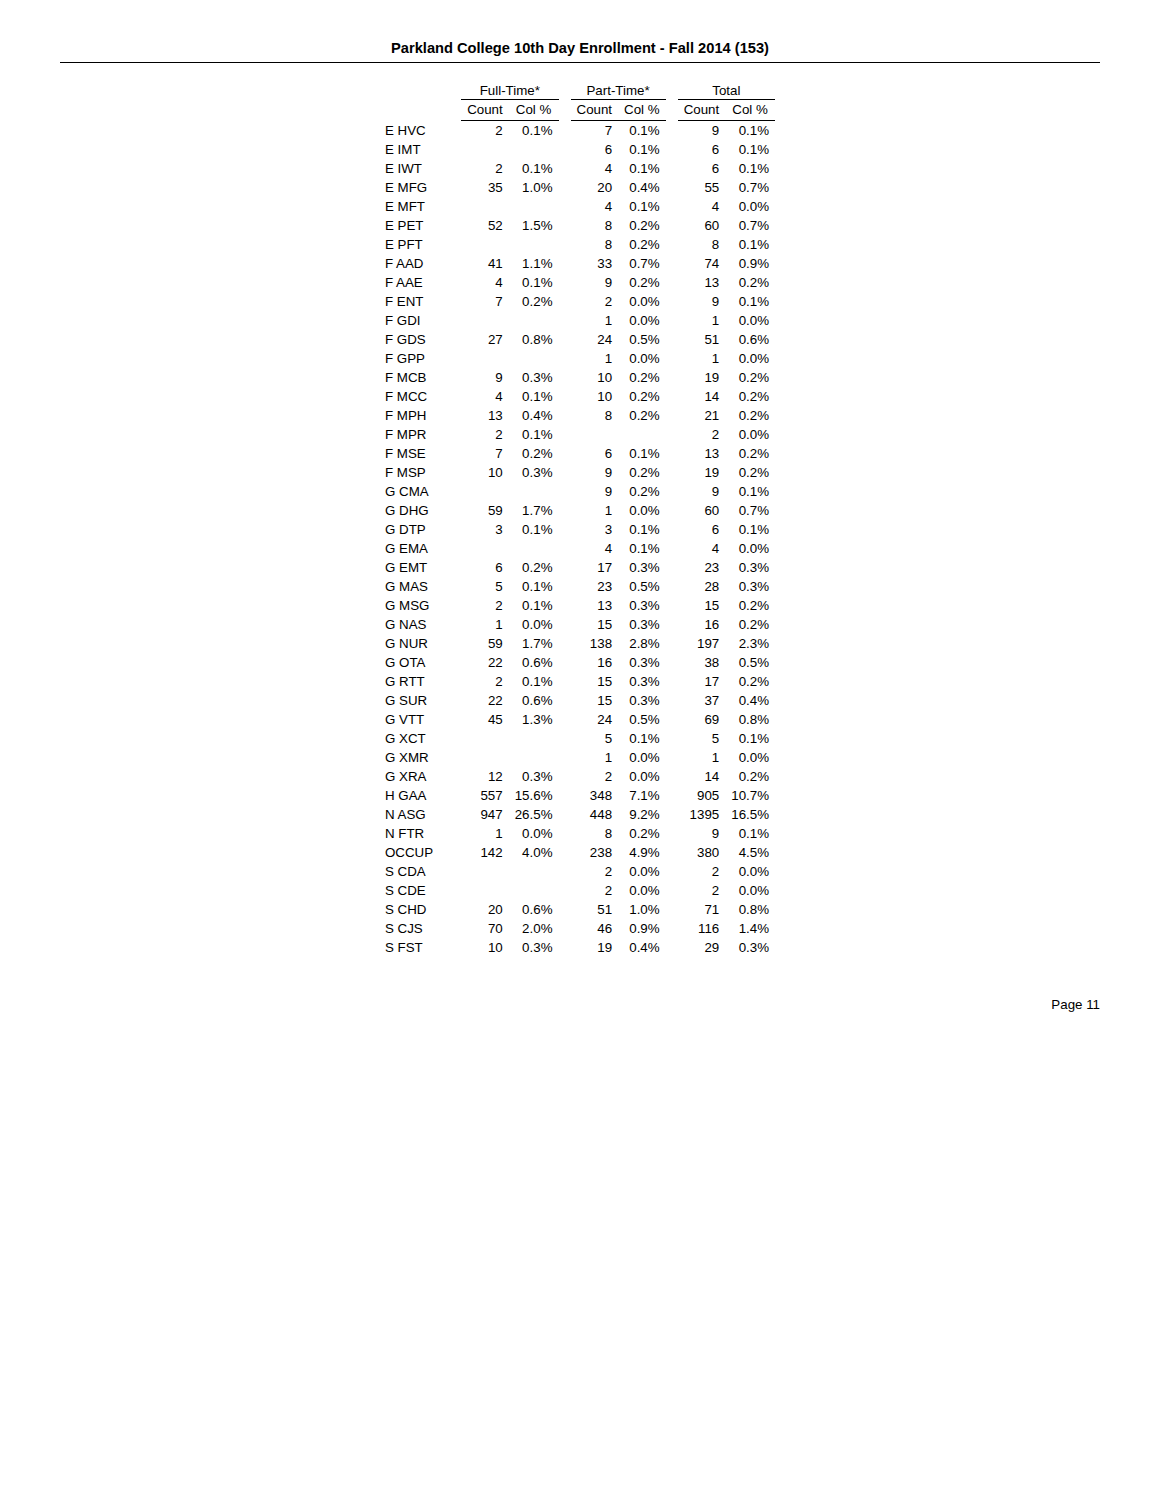Parkland College 10th Day Enrollment - Fall 2014 (153)
| | Full-Time* | | Part-Time* | | Total |
| --- | --- | --- | --- | --- | --- |
| | Count | Col % | | Count | Col % | | Count | Col % |
| E HVC | 2 | 0.1% | | 7 | 0.1% | | 9 | 0.1% |
| E IMT | | | | 6 | 0.1% | | 6 | 0.1% |
| E IWT | 2 | 0.1% | | 4 | 0.1% | | 6 | 0.1% |
| E MFG | 35 | 1.0% | | 20 | 0.4% | | 55 | 0.7% |
| E MFT | | | | 4 | 0.1% | | 4 | 0.0% |
| E PET | 52 | 1.5% | | 8 | 0.2% | | 60 | 0.7% |
| E PFT | | | | 8 | 0.2% | | 8 | 0.1% |
| F AAD | 41 | 1.1% | | 33 | 0.7% | | 74 | 0.9% |
| F AAE | 4 | 0.1% | | 9 | 0.2% | | 13 | 0.2% |
| F ENT | 7 | 0.2% | | 2 | 0.0% | | 9 | 0.1% |
| F GDI | | | | 1 | 0.0% | | 1 | 0.0% |
| F GDS | 27 | 0.8% | | 24 | 0.5% | | 51 | 0.6% |
| F GPP | | | | 1 | 0.0% | | 1 | 0.0% |
| F MCB | 9 | 0.3% | | 10 | 0.2% | | 19 | 0.2% |
| F MCC | 4 | 0.1% | | 10 | 0.2% | | 14 | 0.2% |
| F MPH | 13 | 0.4% | | 8 | 0.2% | | 21 | 0.2% |
| F MPR | 2 | 0.1% | | | | | 2 | 0.0% |
| F MSE | 7 | 0.2% | | 6 | 0.1% | | 13 | 0.2% |
| F MSP | 10 | 0.3% | | 9 | 0.2% | | 19 | 0.2% |
| G CMA | | | | 9 | 0.2% | | 9 | 0.1% |
| G DHG | 59 | 1.7% | | 1 | 0.0% | | 60 | 0.7% |
| G DTP | 3 | 0.1% | | 3 | 0.1% | | 6 | 0.1% |
| G EMA | | | | 4 | 0.1% | | 4 | 0.0% |
| G EMT | 6 | 0.2% | | 17 | 0.3% | | 23 | 0.3% |
| G MAS | 5 | 0.1% | | 23 | 0.5% | | 28 | 0.3% |
| G MSG | 2 | 0.1% | | 13 | 0.3% | | 15 | 0.2% |
| G NAS | 1 | 0.0% | | 15 | 0.3% | | 16 | 0.2% |
| G NUR | 59 | 1.7% | | 138 | 2.8% | | 197 | 2.3% |
| G OTA | 22 | 0.6% | | 16 | 0.3% | | 38 | 0.5% |
| G RTT | 2 | 0.1% | | 15 | 0.3% | | 17 | 0.2% |
| G SUR | 22 | 0.6% | | 15 | 0.3% | | 37 | 0.4% |
| G VTT | 45 | 1.3% | | 24 | 0.5% | | 69 | 0.8% |
| G XCT | | | | 5 | 0.1% | | 5 | 0.1% |
| G XMR | | | | 1 | 0.0% | | 1 | 0.0% |
| G XRA | 12 | 0.3% | | 2 | 0.0% | | 14 | 0.2% |
| H GAA | 557 | 15.6% | | 348 | 7.1% | | 905 | 10.7% |
| N ASG | 947 | 26.5% | | 448 | 9.2% | | 1395 | 16.5% |
| N FTR | 1 | 0.0% | | 8 | 0.2% | | 9 | 0.1% |
| OCCUP | 142 | 4.0% | | 238 | 4.9% | | 380 | 4.5% |
| S CDA | | | | 2 | 0.0% | | 2 | 0.0% |
| S CDE | | | | 2 | 0.0% | | 2 | 0.0% |
| S CHD | 20 | 0.6% | | 51 | 1.0% | | 71 | 0.8% |
| S CJS | 70 | 2.0% | | 46 | 0.9% | | 116 | 1.4% |
| S FST | 10 | 0.3% | | 19 | 0.4% | | 29 | 0.3% |
Page 11